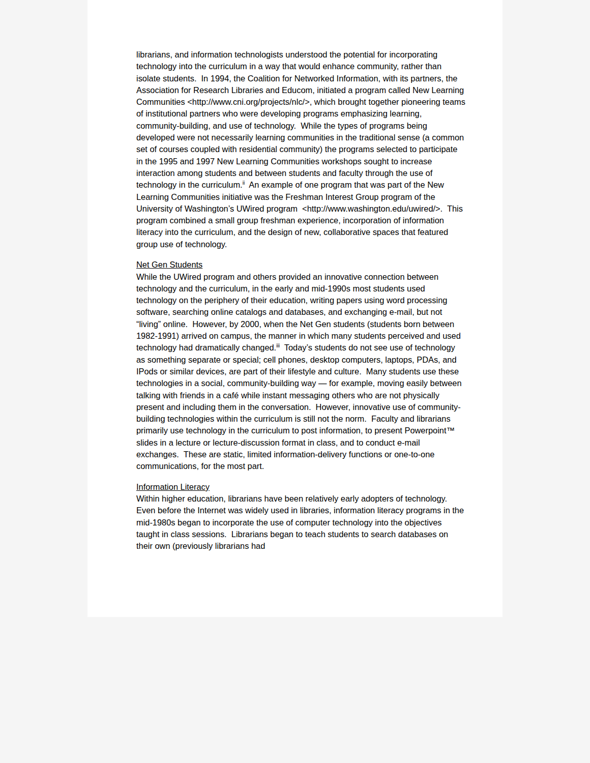librarians, and information technologists understood the potential for incorporating technology into the curriculum in a way that would enhance community, rather than isolate students. In 1994, the Coalition for Networked Information, with its partners, the Association for Research Libraries and Educom, initiated a program called New Learning Communities <http://www.cni.org/projects/nlc/>, which brought together pioneering teams of institutional partners who were developing programs emphasizing learning, community-building, and use of technology. While the types of programs being developed were not necessarily learning communities in the traditional sense (a common set of courses coupled with residential community) the programs selected to participate in the 1995 and 1997 New Learning Communities workshops sought to increase interaction among students and between students and faculty through the use of technology in the curriculum.ii An example of one program that was part of the New Learning Communities initiative was the Freshman Interest Group program of the University of Washington’s UWired program <http://www.washington.edu/uwired/>. This program combined a small group freshman experience, incorporation of information literacy into the curriculum, and the design of new, collaborative spaces that featured group use of technology.
Net Gen Students
While the UWired program and others provided an innovative connection between technology and the curriculum, in the early and mid-1990s most students used technology on the periphery of their education, writing papers using word processing software, searching online catalogs and databases, and exchanging e-mail, but not “living” online. However, by 2000, when the Net Gen students (students born between 1982-1991) arrived on campus, the manner in which many students perceived and used technology had dramatically changed.iii Today’s students do not see use of technology as something separate or special; cell phones, desktop computers, laptops, PDAs, and IPods or similar devices, are part of their lifestyle and culture. Many students use these technologies in a social, community-building way — for example, moving easily between talking with friends in a café while instant messaging others who are not physically present and including them in the conversation. However, innovative use of community-building technologies within the curriculum is still not the norm. Faculty and librarians primarily use technology in the curriculum to post information, to present Powerpoint™ slides in a lecture or lecture-discussion format in class, and to conduct e-mail exchanges. These are static, limited information-delivery functions or one-to-one communications, for the most part.
Information Literacy
Within higher education, librarians have been relatively early adopters of technology. Even before the Internet was widely used in libraries, information literacy programs in the mid-1980s began to incorporate the use of computer technology into the objectives taught in class sessions. Librarians began to teach students to search databases on their own (previously librarians had